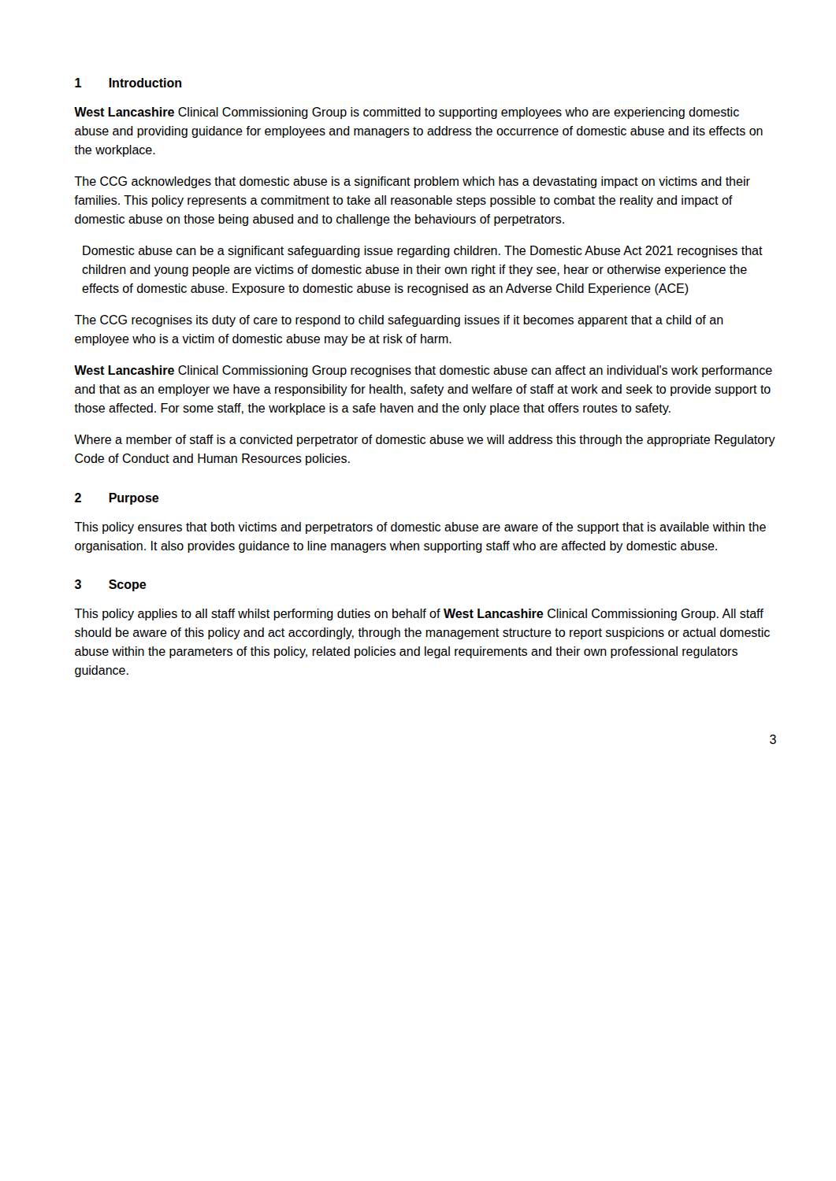1 Introduction
West Lancashire Clinical Commissioning Group is committed to supporting employees who are experiencing domestic abuse and providing guidance for employees and managers to address the occurrence of domestic abuse and its effects on the workplace.
The CCG acknowledges that domestic abuse is a significant problem which has a devastating impact on victims and their families. This policy represents a commitment to take all reasonable steps possible to combat the reality and impact of domestic abuse on those being abused and to challenge the behaviours of perpetrators.
Domestic abuse can be a significant safeguarding issue regarding children. The Domestic Abuse Act 2021 recognises that children and young people are victims of domestic abuse in their own right if they see, hear or otherwise experience the effects of domestic abuse. Exposure to domestic abuse is recognised as an Adverse Child Experience (ACE)
The CCG recognises its duty of care to respond to child safeguarding issues if it becomes apparent that a child of an employee who is a victim of domestic abuse may be at risk of harm.
West Lancashire Clinical Commissioning Group recognises that domestic abuse can affect an individual's work performance and that as an employer we have a responsibility for health, safety and welfare of staff at work and seek to provide support to those affected. For some staff, the workplace is a safe haven and the only place that offers routes to safety.
Where a member of staff is a convicted perpetrator of domestic abuse we will address this through the appropriate Regulatory Code of Conduct and Human Resources policies.
2 Purpose
This policy ensures that both victims and perpetrators of domestic abuse are aware of the support that is available within the organisation. It also provides guidance to line managers when supporting staff who are affected by domestic abuse.
3 Scope
This policy applies to all staff whilst performing duties on behalf of West Lancashire Clinical Commissioning Group. All staff should be aware of this policy and act accordingly, through the management structure to report suspicions or actual domestic abuse within the parameters of this policy, related policies and legal requirements and their own professional regulators guidance.
3